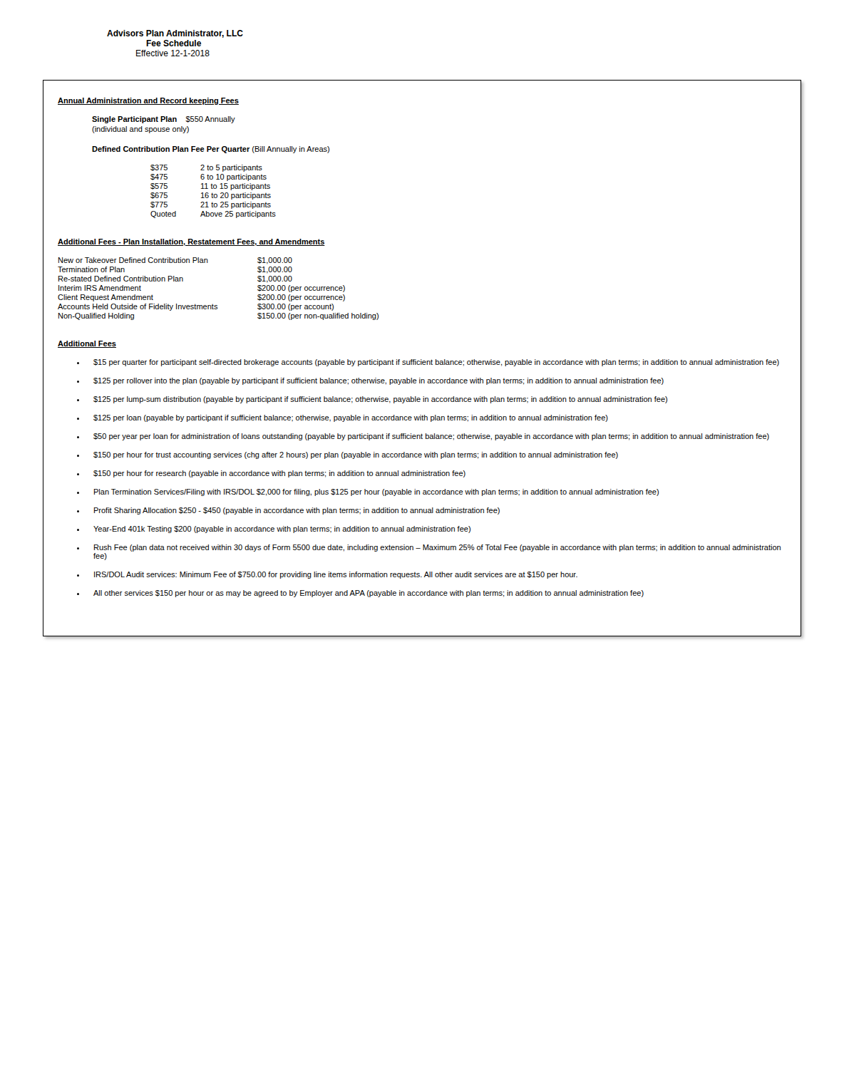Advisors Plan Administrator, LLC
Fee Schedule
Effective 12-1-2018
Annual Administration and Record keeping Fees
Single Participant Plan $550 Annually
(individual and spouse only)
Defined Contribution Plan Fee Per Quarter (Bill Annually in Areas)
| $375 | 2 to 5 participants |
| $475 | 6 to 10 participants |
| $575 | 11 to 15 participants |
| $675 | 16 to 20 participants |
| $775 | 21 to 25 participants |
| Quoted | Above 25 participants |
Additional Fees - Plan Installation, Restatement Fees, and Amendments
| New or Takeover Defined Contribution Plan | $1,000.00 |
| Termination of Plan | $1,000.00 |
| Re-stated Defined Contribution Plan | $1,000.00 |
| Interim IRS Amendment | $200.00 (per occurrence) |
| Client Request Amendment | $200.00 (per occurrence) |
| Accounts Held Outside of Fidelity Investments | $300.00 (per account) |
| Non-Qualified Holding | $150.00 (per non-qualified holding) |
Additional Fees
$15 per quarter for participant self-directed brokerage accounts (payable by participant if sufficient balance; otherwise, payable in accordance with plan terms; in addition to annual administration fee)
$125 per rollover into the plan (payable by participant if sufficient balance; otherwise, payable in accordance with plan terms; in addition to annual administration fee)
$125 per lump-sum distribution (payable by participant if sufficient balance; otherwise, payable in accordance with plan terms; in addition to annual administration fee)
$125 per loan (payable by participant if sufficient balance; otherwise, payable in accordance with plan terms; in addition to annual administration fee)
$50 per year per loan for administration of loans outstanding (payable by participant if sufficient balance; otherwise, payable in accordance with plan terms; in addition to annual administration fee)
$150 per hour for trust accounting services (chg after 2 hours) per plan (payable in accordance with plan terms; in addition to annual administration fee)
$150 per hour for research (payable in accordance with plan terms; in addition to annual administration fee)
Plan Termination Services/Filing with IRS/DOL $2,000 for filing, plus $125 per hour (payable in accordance with plan terms; in addition to annual administration fee)
Profit Sharing Allocation $250 - $450 (payable in accordance with plan terms; in addition to annual administration fee)
Year-End 401k Testing $200 (payable in accordance with plan terms; in addition to annual administration fee)
Rush Fee (plan data not received within 30 days of Form 5500 due date, including extension – Maximum 25% of Total Fee (payable in accordance with plan terms; in addition to annual administration fee)
IRS/DOL Audit services: Minimum Fee of $750.00 for providing line items information requests. All other audit services are at $150 per hour.
All other services $150 per hour or as may be agreed to by Employer and APA (payable in accordance with plan terms; in addition to annual administration fee)